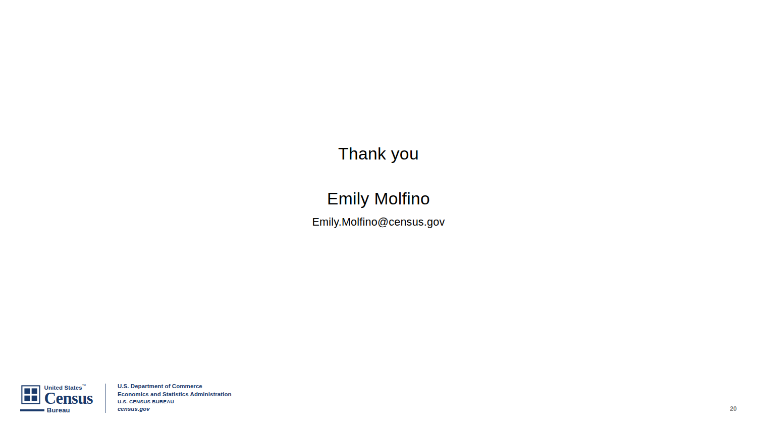Thank you
Emily Molfino
Emily.Molfino@census.gov
United States™ Census
Bureau
U.S. Department of Commerce Economics and Statistics Administration U.S. CENSUS BUREAU census.gov
20